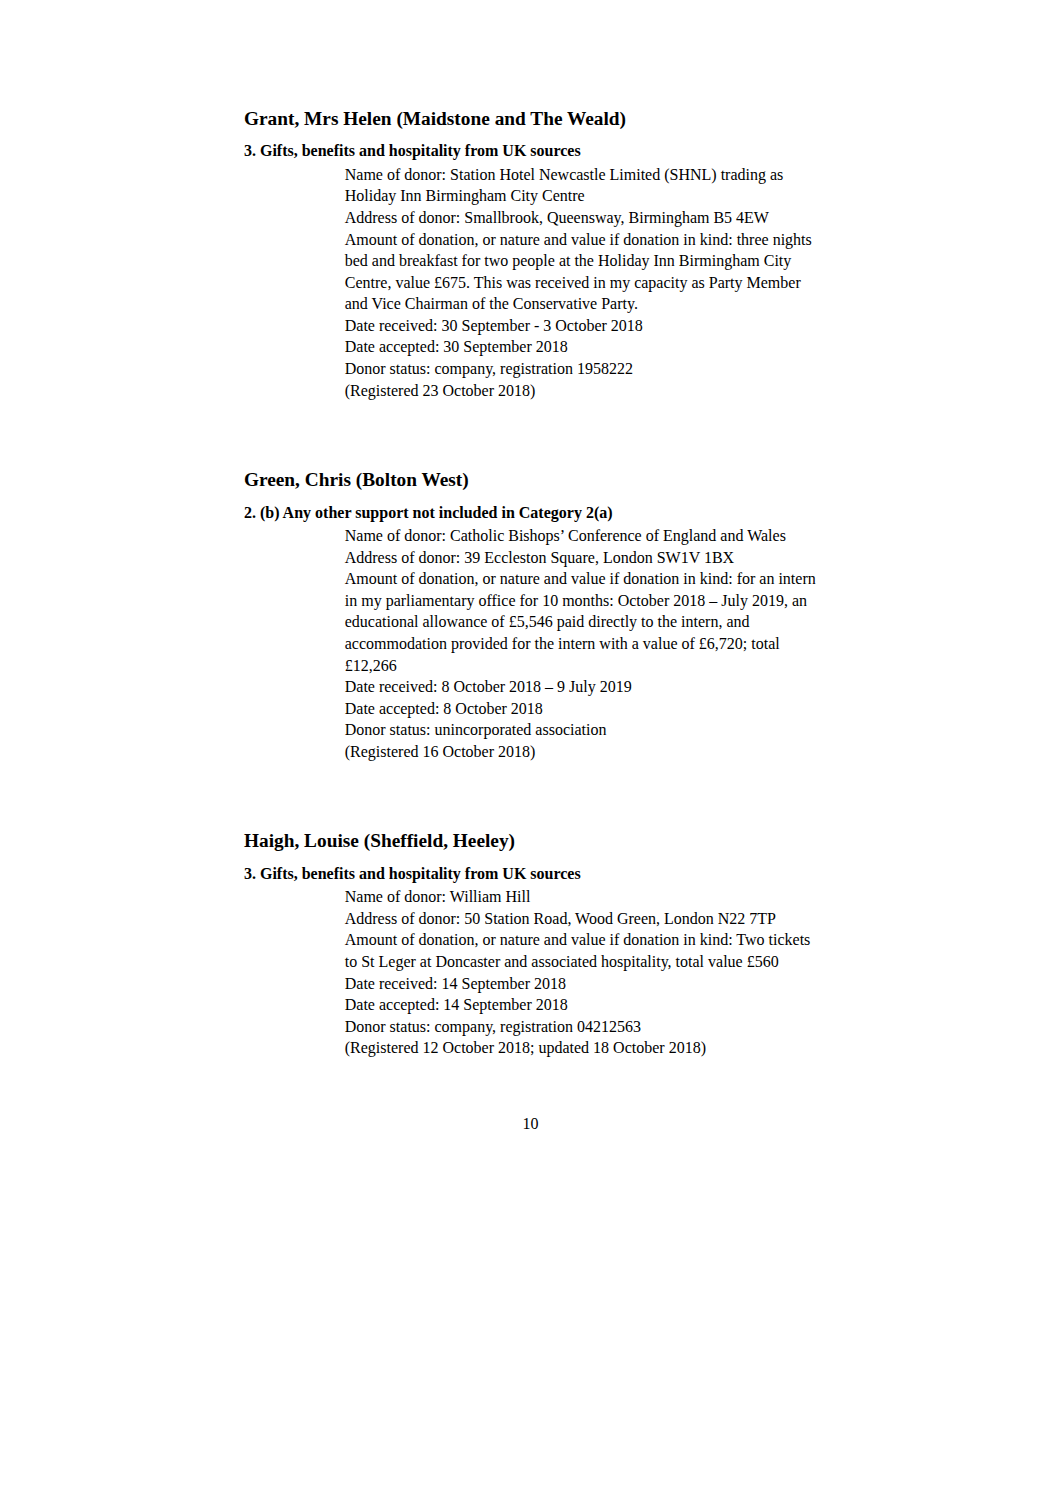Grant, Mrs Helen (Maidstone and The Weald)
3. Gifts, benefits and hospitality from UK sources
Name of donor: Station Hotel Newcastle Limited (SHNL) trading as Holiday Inn Birmingham City Centre
Address of donor: Smallbrook, Queensway, Birmingham B5 4EW
Amount of donation, or nature and value if donation in kind: three nights bed and breakfast for two people at the Holiday Inn Birmingham City Centre, value £675. This was received in my capacity as Party Member and Vice Chairman of the Conservative Party.
Date received: 30 September - 3 October 2018
Date accepted: 30 September 2018
Donor status: company, registration 1958222
(Registered 23 October 2018)
Green, Chris (Bolton West)
2. (b) Any other support not included in Category 2(a)
Name of donor: Catholic Bishops’ Conference of England and Wales
Address of donor: 39 Eccleston Square, London SW1V 1BX
Amount of donation, or nature and value if donation in kind: for an intern in my parliamentary office for 10 months: October 2018 – July 2019, an educational allowance of £5,546 paid directly to the intern, and accommodation provided for the intern with a value of £6,720; total £12,266
Date received: 8 October 2018 – 9 July 2019
Date accepted: 8 October 2018
Donor status: unincorporated association
(Registered 16 October 2018)
Haigh, Louise (Sheffield, Heeley)
3. Gifts, benefits and hospitality from UK sources
Name of donor: William Hill
Address of donor: 50 Station Road, Wood Green, London N22 7TP
Amount of donation, or nature and value if donation in kind: Two tickets to St Leger at Doncaster and associated hospitality, total value £560
Date received: 14 September 2018
Date accepted: 14 September 2018
Donor status: company, registration 04212563
(Registered 12 October 2018; updated 18 October 2018)
10